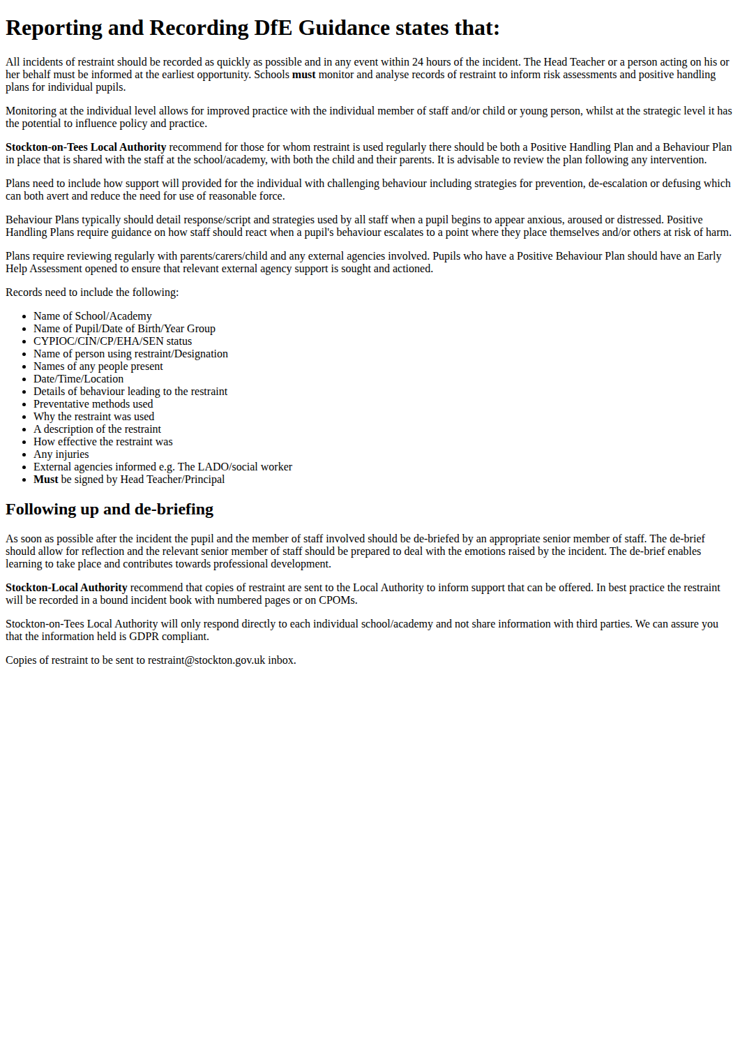Reporting and Recording DfE Guidance states that:
All incidents of restraint should be recorded as quickly as possible and in any event within 24 hours of the incident. The Head Teacher or a person acting on his or her behalf must be informed at the earliest opportunity. Schools must monitor and analyse records of restraint to inform risk assessments and positive handling plans for individual pupils.
Monitoring at the individual level allows for improved practice with the individual member of staff and/or child or young person, whilst at the strategic level it has the potential to influence policy and practice.
Stockton-on-Tees Local Authority recommend for those for whom restraint is used regularly there should be both a Positive Handling Plan and a Behaviour Plan in place that is shared with the staff at the school/academy, with both the child and their parents. It is advisable to review the plan following any intervention.
Plans need to include how support will provided for the individual with challenging behaviour including strategies for prevention, de-escalation or defusing which can both avert and reduce the need for use of reasonable force.
Behaviour Plans typically should detail response/script and strategies used by all staff when a pupil begins to appear anxious, aroused or distressed. Positive Handling Plans require guidance on how staff should react when a pupil's behaviour escalates to a point where they place themselves and/or others at risk of harm.
Plans require reviewing regularly with parents/carers/child and any external agencies involved. Pupils who have a Positive Behaviour Plan should have an Early Help Assessment opened to ensure that relevant external agency support is sought and actioned.
Records need to include the following:
Name of School/Academy
Name of Pupil/Date of Birth/Year Group
CYPIOC/CIN/CP/EHA/SEN status
Name of person using restraint/Designation
Names of any people present
Date/Time/Location
Details of behaviour leading to the restraint
Preventative methods used
Why the restraint was used
A description of the restraint
How effective the restraint was
Any injuries
External agencies informed e.g. The LADO/social worker
Must be signed by Head Teacher/Principal
Following up and de-briefing
As soon as possible after the incident the pupil and the member of staff involved should be de-briefed by an appropriate senior member of staff. The de-brief should allow for reflection and the relevant senior member of staff should be prepared to deal with the emotions raised by the incident. The de-brief enables learning to take place and contributes towards professional development.
Stockton-Local Authority recommend that copies of restraint are sent to the Local Authority to inform support that can be offered. In best practice the restraint will be recorded in a bound incident book with numbered pages or on CPOMs.
Stockton-on-Tees Local Authority will only respond directly to each individual school/academy and not share information with third parties. We can assure you that the information held is GDPR compliant.
Copies of restraint to be sent to restraint@stockton.gov.uk inbox.